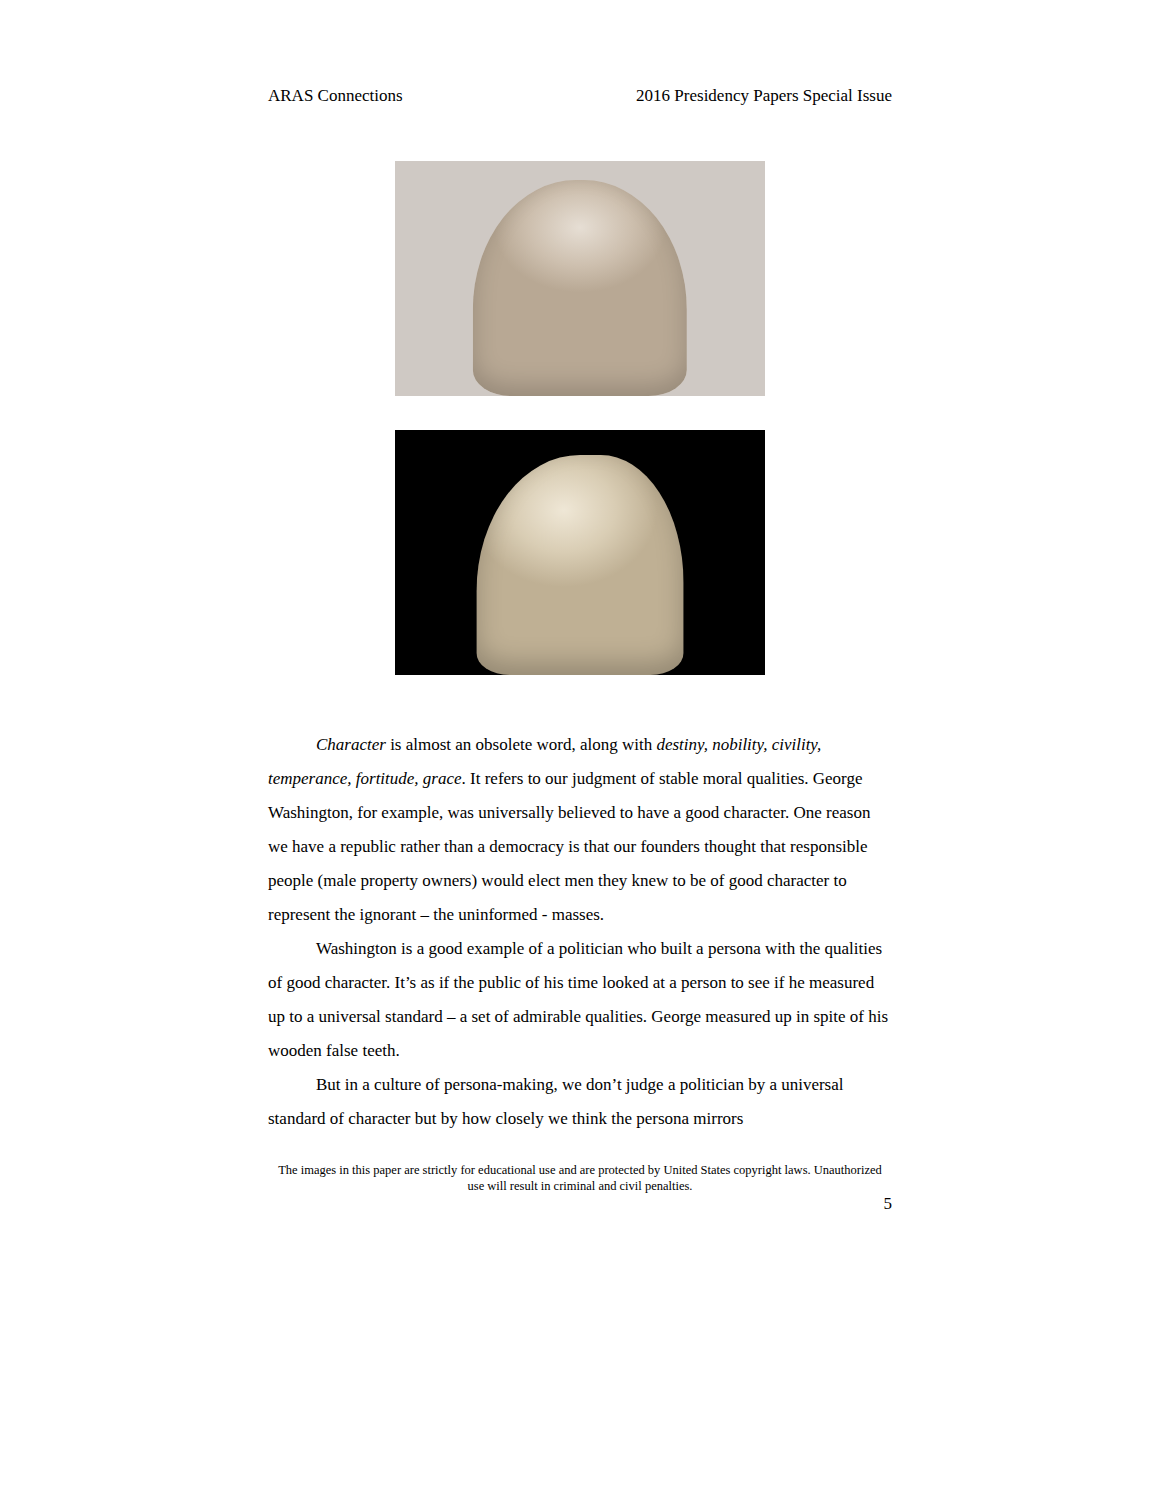ARAS Connections
2016 Presidency Papers Special Issue
Bust of Benjamin Franklin
Bust of George Washington
Character is almost an obsolete word, along with destiny, nobility, civility, temperance, fortitude, grace. It refers to our judgment of stable moral qualities. George Washington, for example, was universally believed to have a good character. One reason we have a republic rather than a democracy is that our founders thought that responsible people (male property owners) would elect men they knew to be of good character to represent the ignorant – the uninformed - masses.
Washington is a good example of a politician who built a persona with the qualities of good character. It’s as if the public of his time looked at a person to see if he measured up to a universal standard – a set of admirable qualities. George measured up in spite of his wooden false teeth.
But in a culture of persona-making, we don’t judge a politician by a universal standard of character but by how closely we think the persona mirrors
The images in this paper are strictly for educational use and are protected by United States copyright laws. Unauthorized use will result in criminal and civil penalties.
5